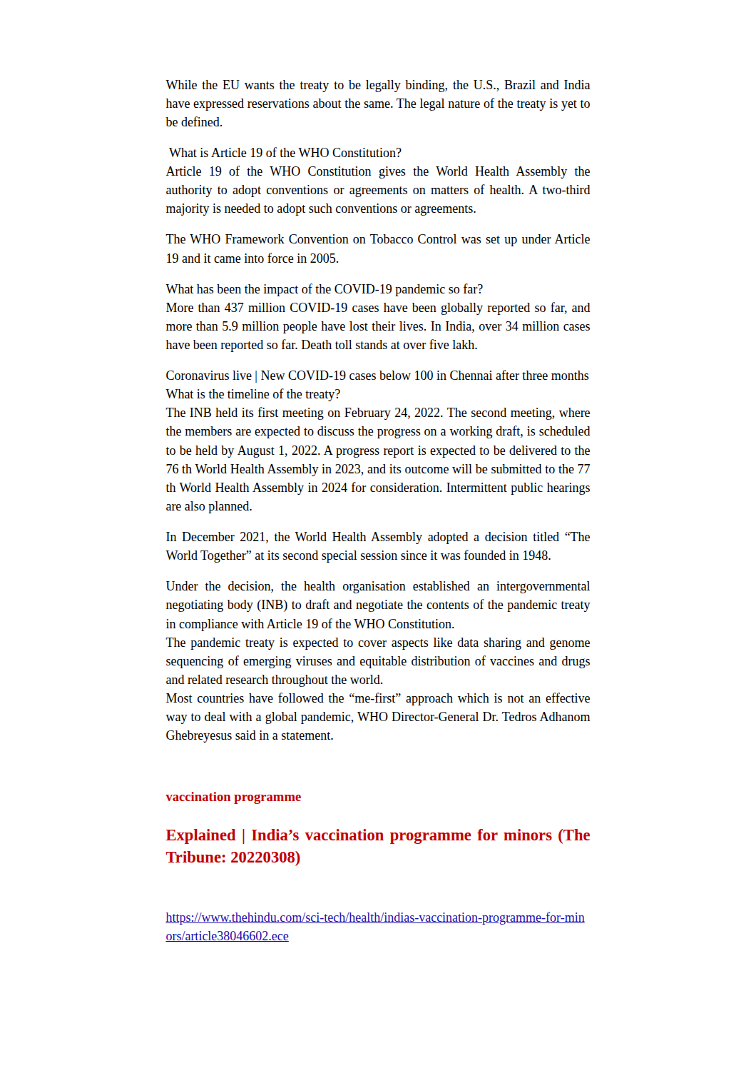While the EU wants the treaty to be legally binding, the U.S., Brazil and India have expressed reservations about the same. The legal nature of the treaty is yet to be defined.
What is Article 19 of the WHO Constitution?
Article 19 of the WHO Constitution gives the World Health Assembly the authority to adopt conventions or agreements on matters of health. A two-third majority is needed to adopt such conventions or agreements.
The WHO Framework Convention on Tobacco Control was set up under Article 19 and it came into force in 2005.
What has been the impact of the COVID-19 pandemic so far?
More than 437 million COVID-19 cases have been globally reported so far, and more than 5.9 million people have lost their lives. In India, over 34 million cases have been reported so far. Death toll stands at over five lakh.
Coronavirus live | New COVID-19 cases below 100 in Chennai after three months
What is the timeline of the treaty?
The INB held its first meeting on February 24, 2022. The second meeting, where the members are expected to discuss the progress on a working draft, is scheduled to be held by August 1, 2022. A progress report is expected to be delivered to the 76 th World Health Assembly in 2023, and its outcome will be submitted to the 77 th World Health Assembly in 2024 for consideration. Intermittent public hearings are also planned.
In December 2021, the World Health Assembly adopted a decision titled “The World Together” at its second special session since it was founded in 1948.
Under the decision, the health organisation established an intergovernmental negotiating body (INB) to draft and negotiate the contents of the pandemic treaty in compliance with Article 19 of the WHO Constitution.
The pandemic treaty is expected to cover aspects like data sharing and genome sequencing of emerging viruses and equitable distribution of vaccines and drugs and related research throughout the world.
Most countries have followed the “me-first” approach which is not an effective way to deal with a global pandemic, WHO Director-General Dr. Tedros Adhanom Ghebreyesus said in a statement.
vaccination programme
Explained | India’s vaccination programme for minors (The Tribune: 20220308)
https://www.thehindu.com/sci-tech/health/indias-vaccination-programme-for-minors/article38046602.ece